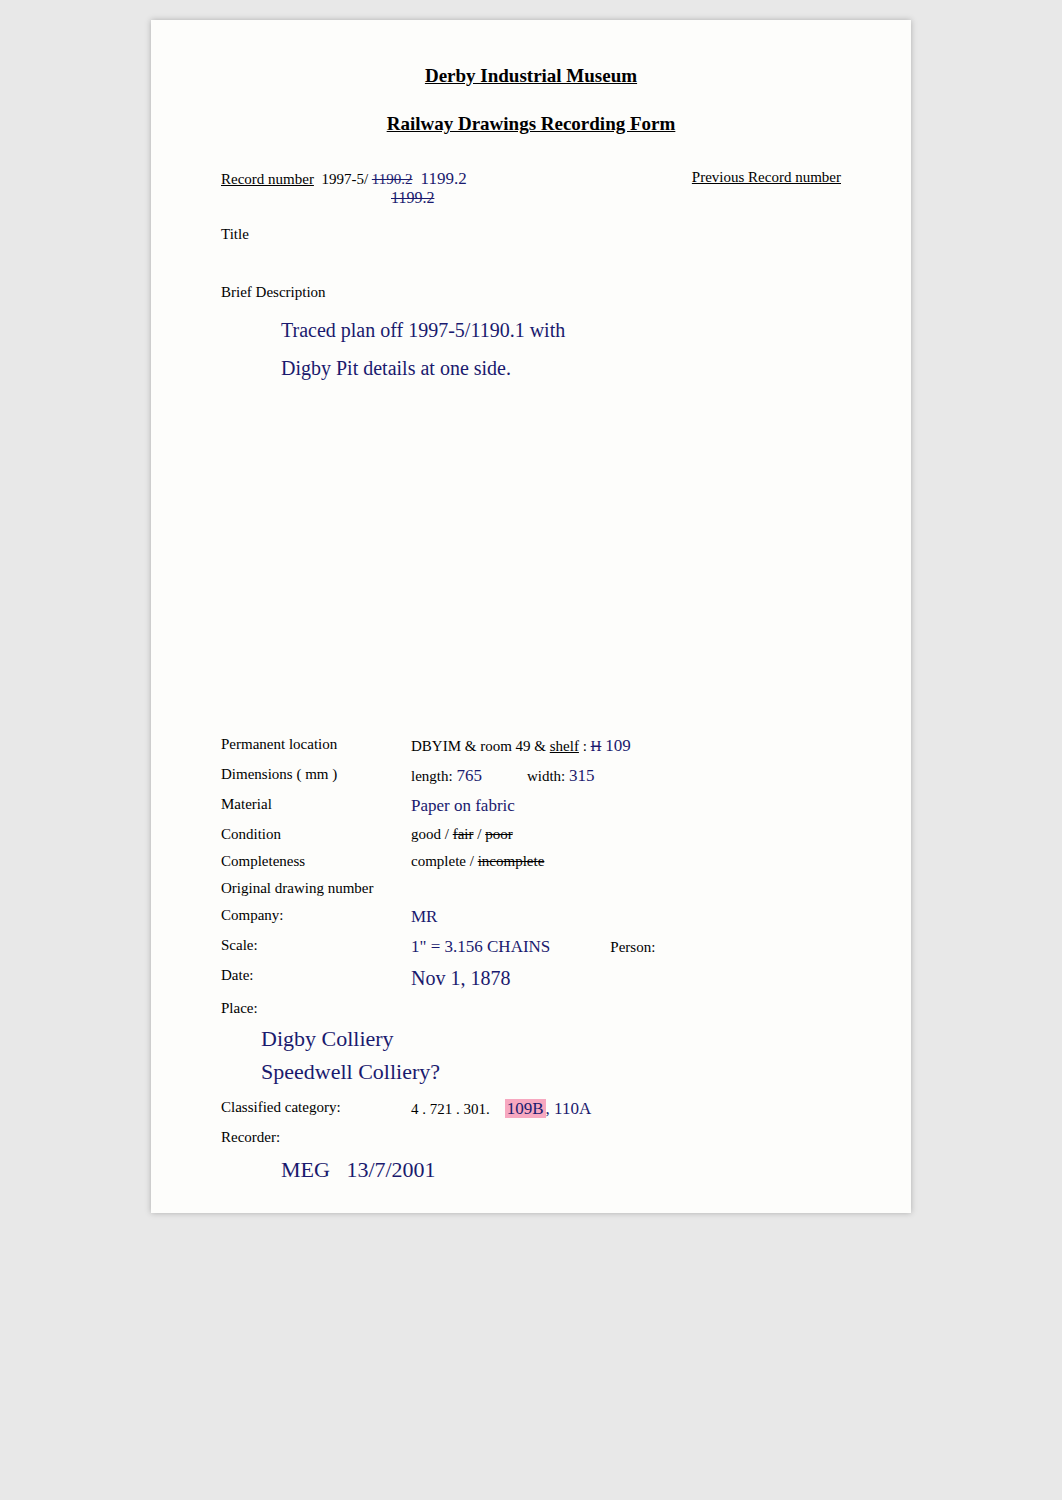Derby Industrial Museum
Railway Drawings Recording Form
Record number 1997-5/ 1190.2 1199.2
Previous Record number
1199.2
Title
Brief Description
Traced plan off 1997-5/1190.1 with
Digby Pit details at one side.
| Permanent location | DBYIM & room 49 & shelf : H 109 |
| Dimensions ( mm ) | length: 765 width: 315 |
| Material | Paper on fabric |
| Condition | good / fair / poor |
| Completeness | complete / incomplete |
| Original drawing number | |
| Company: | MR |
| Scale: | 1" = 3.156 CHAINS Person: |
| Date: | Nov 1, 1878 |
| Place: | |
Digby Colliery
Speedwell Colliery?
| Classified category: | 4 . 721 . 301. 109B , 110A |
| Recorder: | |
MEG 13/7/2001